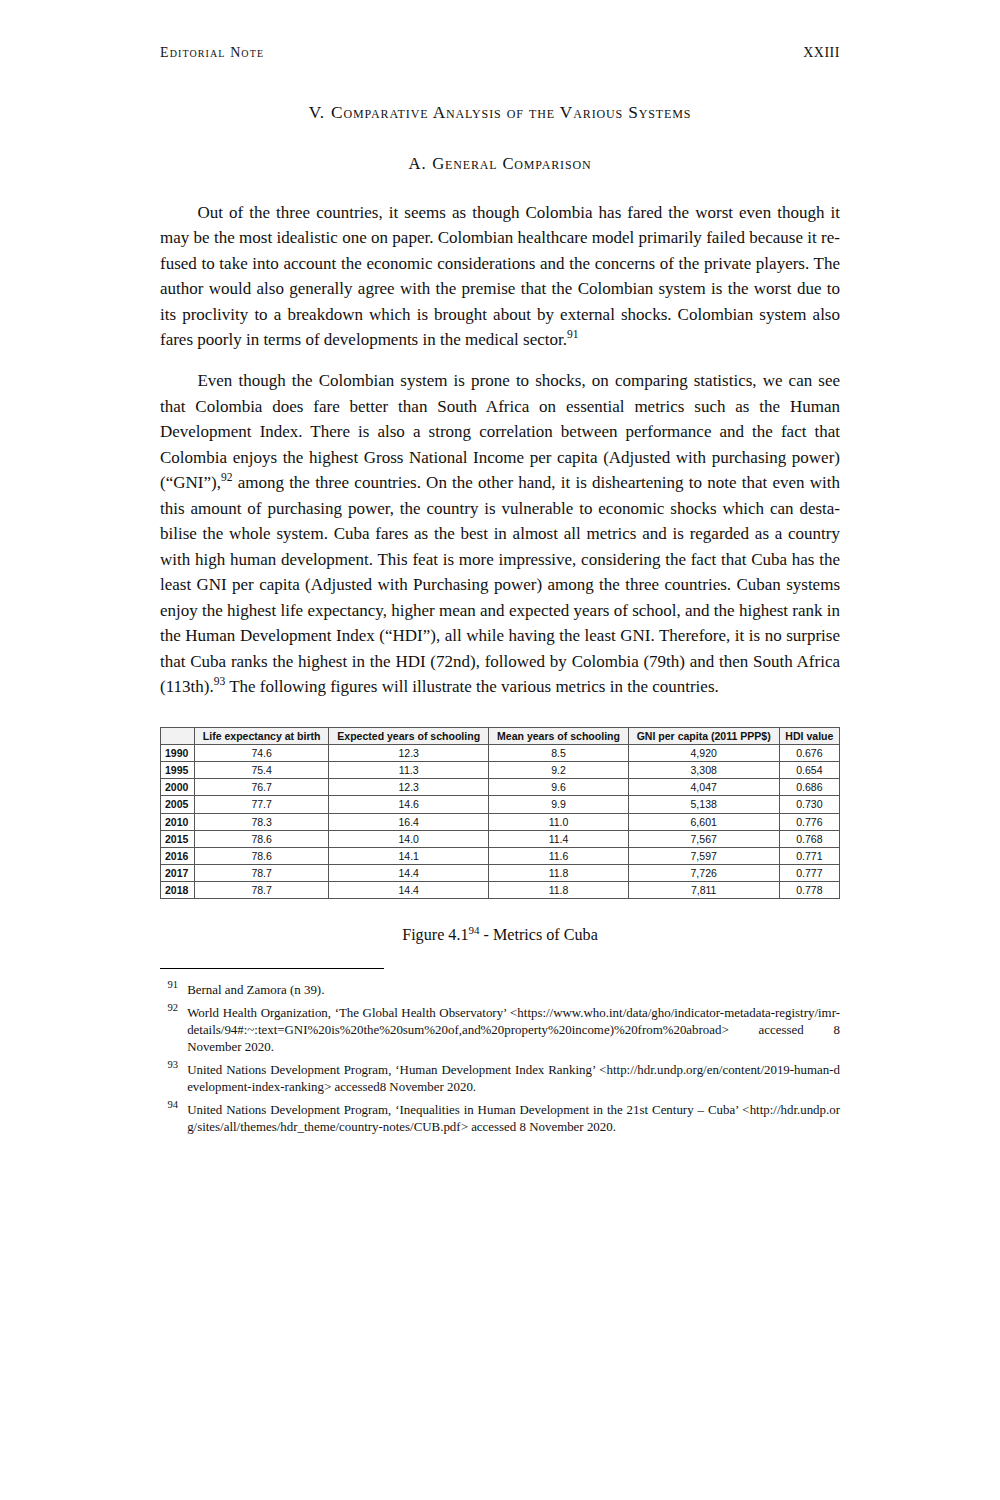Editorial Note XXIII
V. Comparative Analysis of the Various Systems
A. General Comparison
Out of the three countries, it seems as though Colombia has fared the worst even though it may be the most idealistic one on paper. Colombian healthcare model primarily failed because it refused to take into account the economic considerations and the concerns of the private players. The author would also generally agree with the premise that the Colombian system is the worst due to its proclivity to a breakdown which is brought about by external shocks. Colombian system also fares poorly in terms of developments in the medical sector.91
Even though the Colombian system is prone to shocks, on comparing statistics, we can see that Colombia does fare better than South Africa on essential metrics such as the Human Development Index. There is also a strong correlation between performance and the fact that Colombia enjoys the highest Gross National Income per capita (Adjusted with purchasing power) (“GNI”),92 among the three countries. On the other hand, it is disheartening to note that even with this amount of purchasing power, the country is vulnerable to economic shocks which can destabilise the whole system. Cuba fares as the best in almost all metrics and is regarded as a country with high human development. This feat is more impressive, considering the fact that Cuba has the least GNI per capita (Adjusted with Purchasing power) among the three countries. Cuban systems enjoy the highest life expectancy, higher mean and expected years of school, and the highest rank in the Human Development Index (“HDI”), all while having the least GNI. Therefore, it is no surprise that Cuba ranks the highest in the HDI (72nd), followed by Colombia (79th) and then South Africa (113th).93 The following figures will illustrate the various metrics in the countries.
| | Life expectancy at birth | Expected years of schooling | Mean years of schooling | GNI per capita (2011 PPP$) | HDI value |
| --- | --- | --- | --- | --- | --- |
| 1990 | 74.6 | 12.3 | 8.5 | 4,920 | 0.676 |
| 1995 | 75.4 | 11.3 | 9.2 | 3,308 | 0.654 |
| 2000 | 76.7 | 12.3 | 9.6 | 4,047 | 0.686 |
| 2005 | 77.7 | 14.6 | 9.9 | 5,138 | 0.730 |
| 2010 | 78.3 | 16.4 | 11.0 | 6,601 | 0.776 |
| 2015 | 78.6 | 14.0 | 11.4 | 7,567 | 0.768 |
| 2016 | 78.6 | 14.1 | 11.6 | 7,597 | 0.771 |
| 2017 | 78.7 | 14.4 | 11.8 | 7,726 | 0.777 |
| 2018 | 78.7 | 14.4 | 11.8 | 7,811 | 0.778 |
Figure 4.194 - Metrics of Cuba
91 Bernal and Zamora (n 39).
92 World Health Organization, ‘The Global Health Observatory’ <https://www.who.int/data/gho/indicator-metadata-registry/imr-details/94#:~:text=GNI%20is%20the%20sum%20of,and%20property%20income)%20from%20abroad> accessed 8 November 2020.
93 United Nations Development Program, ‘Human Development Index Ranking’ <http://hdr.undp.org/en/content/2019-human-development-index-ranking> accessed8 November 2020.
94 United Nations Development Program, ‘Inequalities in Human Development in the 21st Century – Cuba’ <http://hdr.undp.org/sites/all/themes/hdr_theme/country-notes/CUB.pdf> accessed 8 November 2020.